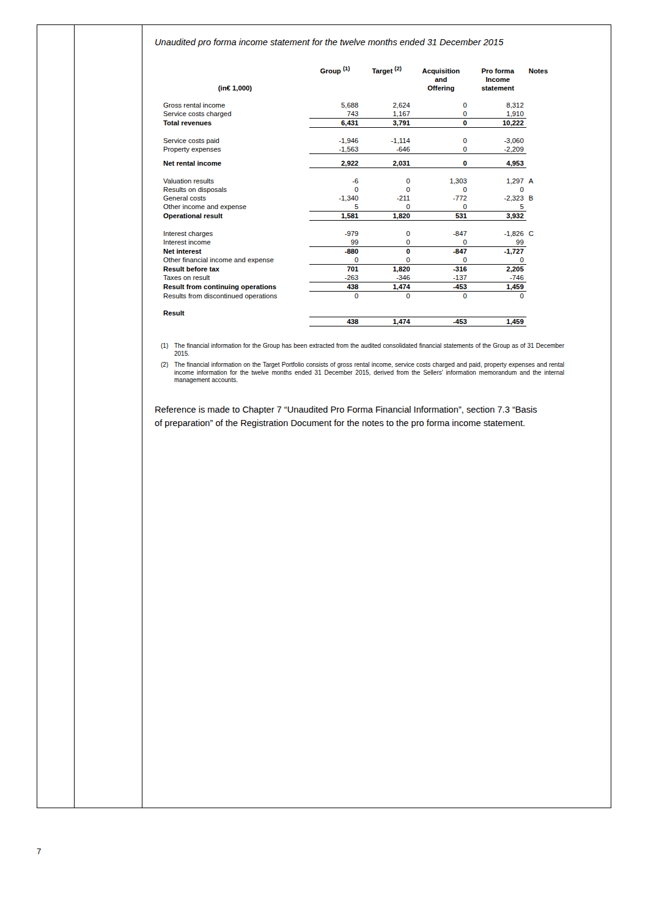Unaudited pro forma income statement for the twelve months ended 31 December 2015
| | Group (1) | Target (2) | Acquisition | Pro forma | Notes |
| --- | --- | --- | --- | --- | --- |
| | | | and | Income | |
| (in€ 1,000) | | | Offering | statement | |
| Gross rental income | 5,688 | 2,624 | 0 | 8,312 | |
| Service costs charged | 743 | 1,167 | 0 | 1,910 | |
| Total revenues | 6,431 | 3,791 | 0 | 10,222 | |
| Service costs paid | -1,946 | -1,114 | 0 | -3,060 | |
| Property expenses | -1,563 | -646 | 0 | -2,209 | |
| Net rental income | 2,922 | 2,031 | 0 | 4,953 | |
| Valuation results | -6 | 0 | 1,303 | 1,297 | A |
| Results on disposals | 0 | 0 | 0 | 0 | |
| General costs | -1,340 | -211 | -772 | -2,323 | B |
| Other income and expense | 5 | 0 | 0 | 5 | |
| Operational result | 1,581 | 1,820 | 531 | 3,932 | |
| Interest charges | -979 | 0 | -847 | -1,826 | C |
| Interest income | 99 | 0 | 0 | 99 | |
| Net interest | -880 | 0 | -847 | -1,727 | |
| Other financial income and expense | 0 | 0 | 0 | 0 | |
| Result before tax | 701 | 1,820 | -316 | 2,205 | |
| Taxes on result | -263 | -346 | -137 | -746 | |
| Result from continuing operations | 438 | 1,474 | -453 | 1,459 | |
| Results from discontinued operations | 0 | 0 | 0 | 0 | |
| Result | | | | | |
| | 438 | 1,474 | -453 | 1,459 | |
(1) The financial information for the Group has been extracted from the audited consolidated financial statements of the Group as of 31 December 2015.
(2) The financial information on the Target Portfolio consists of gross rental income, service costs charged and paid, property expenses and rental income information for the twelve months ended 31 December 2015, derived from the Sellers' information memorandum and the internal management accounts.
Reference is made to Chapter 7 “Unaudited Pro Forma Financial Information”, section 7.3 “Basis of preparation” of the Registration Document for the notes to the pro forma income statement.
7